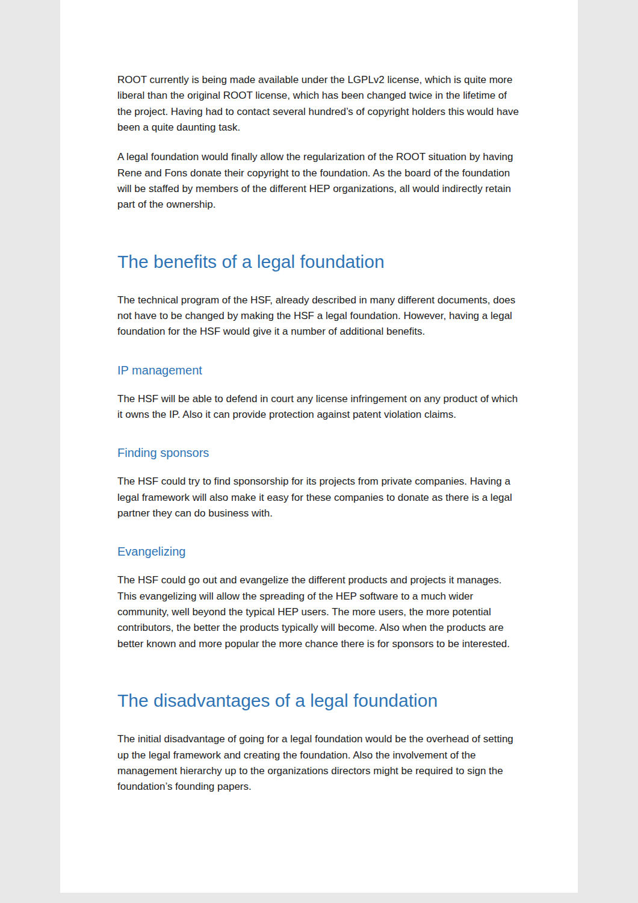ROOT currently is being made available under the LGPLv2 license, which is quite more liberal than the original ROOT license, which has been changed twice in the lifetime of the project. Having had to contact several hundred’s of copyright holders this would have been a quite daunting task.
A legal foundation would finally allow the regularization of the ROOT situation by having Rene and Fons donate their copyright to the foundation. As the board of the foundation will be staffed by members of the different HEP organizations, all would indirectly retain part of the ownership.
The benefits of a legal foundation
The technical program of the HSF, already described in many different documents, does not have to be changed by making the HSF a legal foundation. However, having a legal foundation for the HSF would give it a number of additional benefits.
IP management
The HSF will be able to defend in court any license infringement on any product of which it owns the IP. Also it can provide protection against patent violation claims.
Finding sponsors
The HSF could try to find sponsorship for its projects from private companies. Having a legal framework will also make it easy for these companies to donate as there is a legal partner they can do business with.
Evangelizing
The HSF could go out and evangelize the different products and projects it manages. This evangelizing will allow the spreading of the HEP software to a much wider community, well beyond the typical HEP users. The more users, the more potential contributors, the better the products typically will become. Also when the products are better known and more popular the more chance there is for sponsors to be interested.
The disadvantages of a legal foundation
The initial disadvantage of going for a legal foundation would be the overhead of setting up the legal framework and creating the foundation. Also the involvement of the management hierarchy up to the organizations directors might be required to sign the foundation’s founding papers.